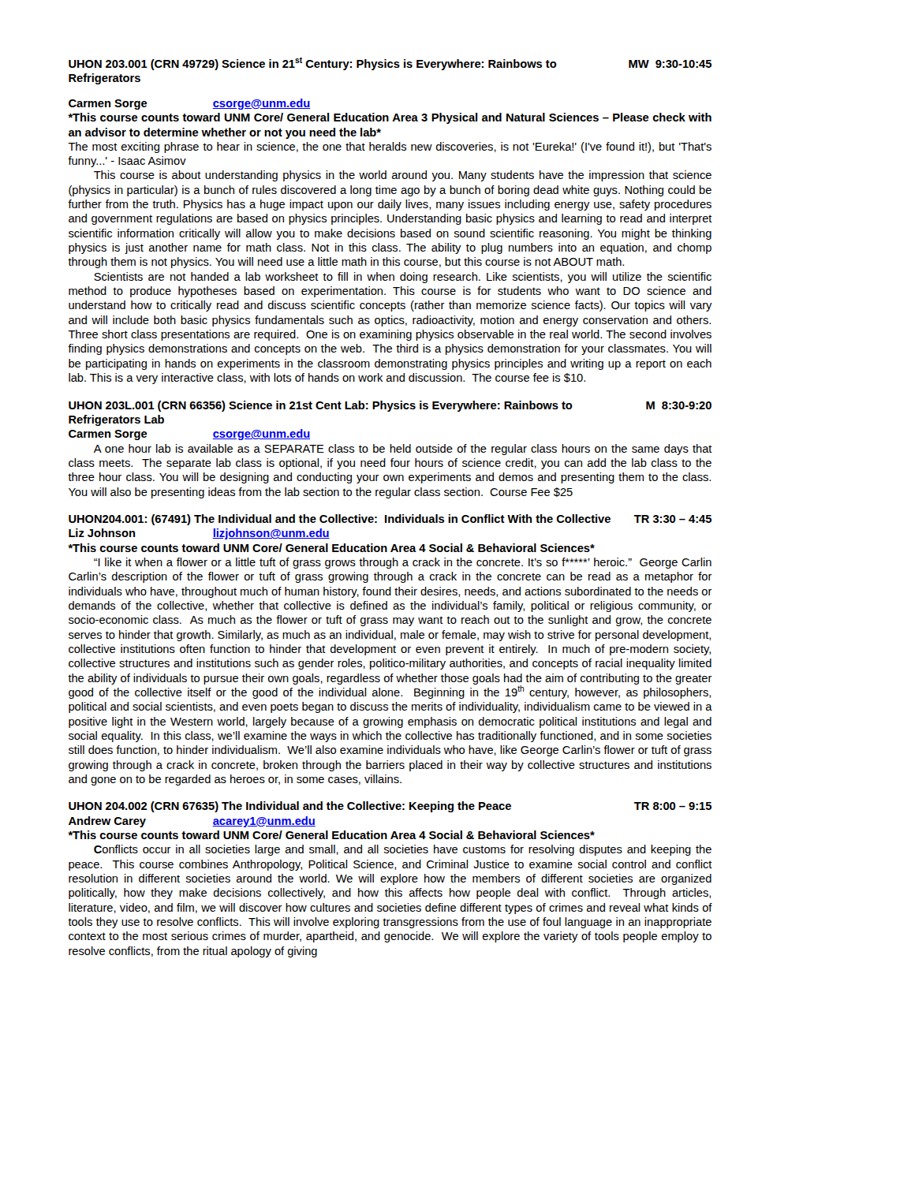UHON 203.001 (CRN 49729) Science in 21st Century: Physics is Everywhere: Rainbows to Refrigerators MW 9:30-10:45
Carmen Sorge csorge@unm.edu
*This course counts toward UNM Core/ General Education Area 3 Physical and Natural Sciences – Please check with an advisor to determine whether or not you need the lab*
The most exciting phrase to hear in science, the one that heralds new discoveries, is not 'Eureka!' (I've found it!), but 'That's funny...' - Isaac Asimov
This course is about understanding physics in the world around you. Many students have the impression that science (physics in particular) is a bunch of rules discovered a long time ago by a bunch of boring dead white guys. Nothing could be further from the truth. Physics has a huge impact upon our daily lives, many issues including energy use, safety procedures and government regulations are based on physics principles. Understanding basic physics and learning to read and interpret scientific information critically will allow you to make decisions based on sound scientific reasoning. You might be thinking physics is just another name for math class. Not in this class. The ability to plug numbers into an equation, and chomp through them is not physics. You will need use a little math in this course, but this course is not ABOUT math.
Scientists are not handed a lab worksheet to fill in when doing research. Like scientists, you will utilize the scientific method to produce hypotheses based on experimentation. This course is for students who want to DO science and understand how to critically read and discuss scientific concepts (rather than memorize science facts). Our topics will vary and will include both basic physics fundamentals such as optics, radioactivity, motion and energy conservation and others. Three short class presentations are required. One is on examining physics observable in the real world. The second involves finding physics demonstrations and concepts on the web. The third is a physics demonstration for your classmates. You will be participating in hands on experiments in the classroom demonstrating physics principles and writing up a report on each lab. This is a very interactive class, with lots of hands on work and discussion. The course fee is $10.
UHON 203L.001 (CRN 66356) Science in 21st Cent Lab: Physics is Everywhere: Rainbows to Refrigerators Lab M 8:30-9:20
Carmen Sorge csorge@unm.edu
A one hour lab is available as a SEPARATE class to be held outside of the regular class hours on the same days that class meets. The separate lab class is optional, if you need four hours of science credit, you can add the lab class to the three hour class. You will be designing and conducting your own experiments and demos and presenting them to the class. You will also be presenting ideas from the lab section to the regular class section. Course Fee $25
UHON204.001: (67491) The Individual and the Collective: Individuals in Conflict With the Collective TR 3:30 – 4:45
Liz Johnson lizjohnson@unm.edu
*This course counts toward UNM Core/ General Education Area 4 Social & Behavioral Sciences*
“I like it when a flower or a little tuft of grass grows through a crack in the concrete. It’s so f*****’ heroic.” George Carlin Carlin’s description of the flower or tuft of grass growing through a crack in the concrete can be read as a metaphor for individuals who have, throughout much of human history, found their desires, needs, and actions subordinated to the needs or demands of the collective, whether that collective is defined as the individual’s family, political or religious community, or socio-economic class. As much as the flower or tuft of grass may want to reach out to the sunlight and grow, the concrete serves to hinder that growth. Similarly, as much as an individual, male or female, may wish to strive for personal development, collective institutions often function to hinder that development or even prevent it entirely. In much of pre-modern society, collective structures and institutions such as gender roles, politico-military authorities, and concepts of racial inequality limited the ability of individuals to pursue their own goals, regardless of whether those goals had the aim of contributing to the greater good of the collective itself or the good of the individual alone. Beginning in the 19th century, however, as philosophers, political and social scientists, and even poets began to discuss the merits of individuality, individualism came to be viewed in a positive light in the Western world, largely because of a growing emphasis on democratic political institutions and legal and social equality. In this class, we’ll examine the ways in which the collective has traditionally functioned, and in some societies still does function, to hinder individualism. We’ll also examine individuals who have, like George Carlin’s flower or tuft of grass growing through a crack in concrete, broken through the barriers placed in their way by collective structures and institutions and gone on to be regarded as heroes or, in some cases, villains.
UHON 204.002 (CRN 67635) The Individual and the Collective: Keeping the Peace TR 8:00 – 9:15
Andrew Carey acarey1@unm.edu
*This course counts toward UNM Core/ General Education Area 4 Social & Behavioral Sciences*
Conflicts occur in all societies large and small, and all societies have customs for resolving disputes and keeping the peace. This course combines Anthropology, Political Science, and Criminal Justice to examine social control and conflict resolution in different societies around the world. We will explore how the members of different societies are organized politically, how they make decisions collectively, and how this affects how people deal with conflict. Through articles, literature, video, and film, we will discover how cultures and societies define different types of crimes and reveal what kinds of tools they use to resolve conflicts. This will involve exploring transgressions from the use of foul language in an inappropriate context to the most serious crimes of murder, apartheid, and genocide. We will explore the variety of tools people employ to resolve conflicts, from the ritual apology of giving